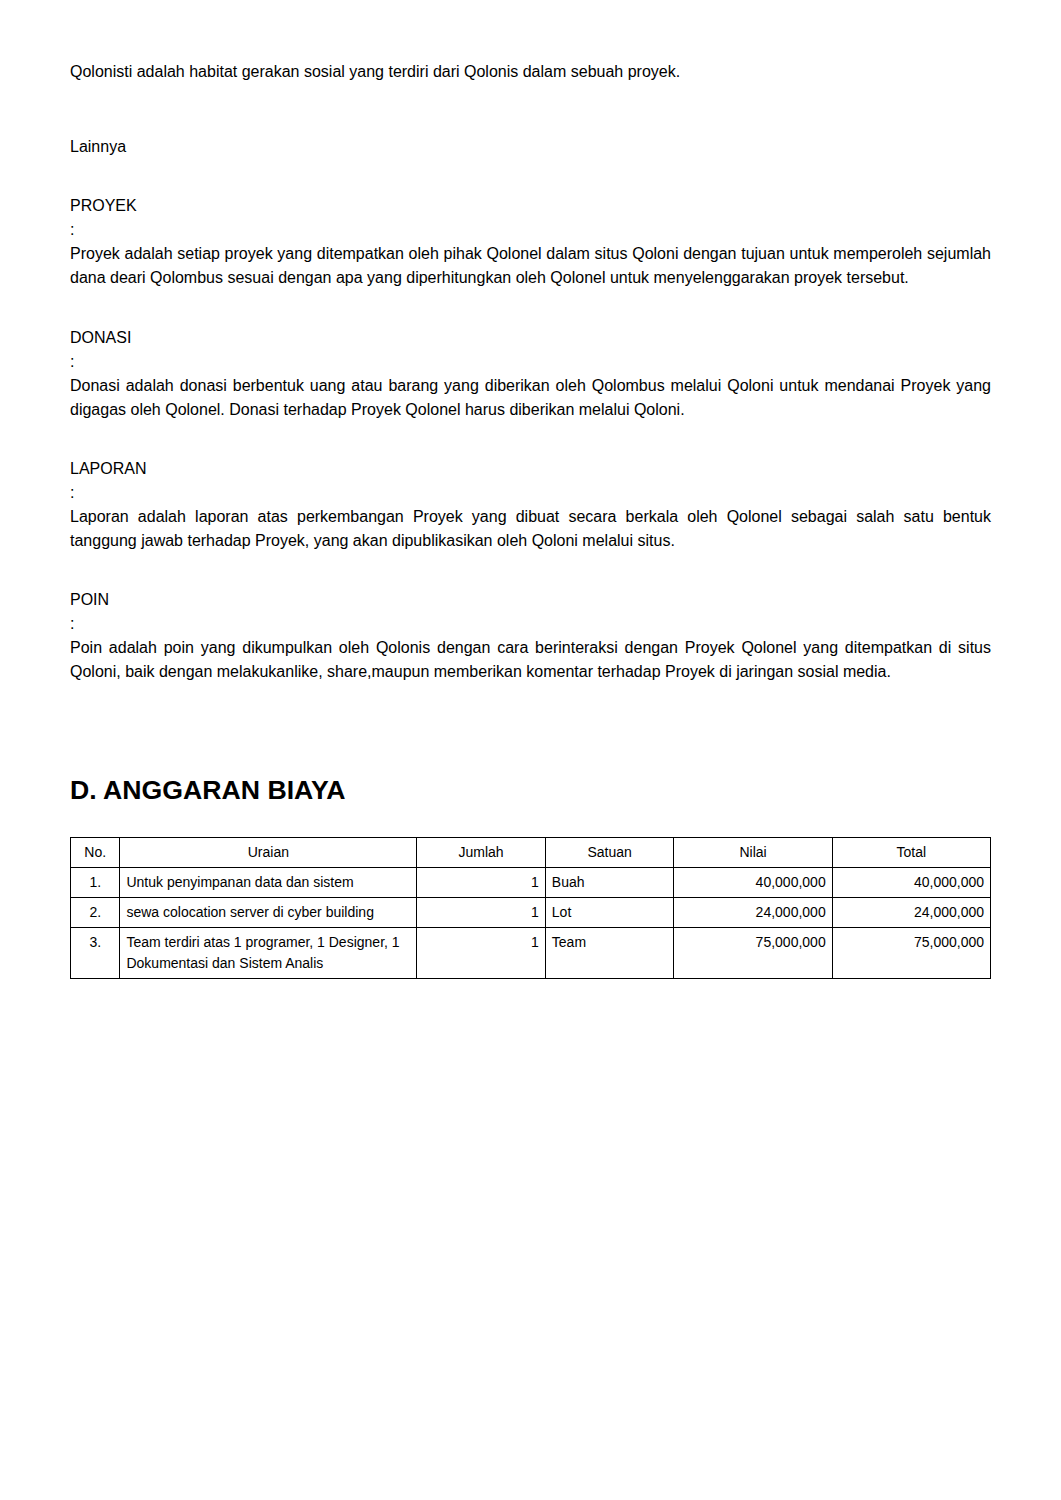Qolonisti adalah habitat gerakan sosial yang terdiri dari Qolonis dalam sebuah proyek.
Lainnya
PROYEK
:
Proyek adalah setiap proyek yang ditempatkan oleh pihak Qolonel dalam situs Qoloni dengan tujuan untuk memperoleh sejumlah dana deari Qolombus sesuai dengan apa yang diperhitungkan oleh Qolonel untuk menyelenggarakan proyek tersebut.
DONASI
:
Donasi adalah donasi berbentuk uang atau barang yang diberikan oleh Qolombus melalui Qoloni untuk mendanai Proyek yang digagas oleh Qolonel. Donasi terhadap Proyek Qolonel harus diberikan melalui Qoloni.
LAPORAN
:
Laporan adalah laporan atas perkembangan Proyek yang dibuat secara berkala oleh Qolonel sebagai salah satu bentuk tanggung jawab terhadap Proyek, yang akan dipublikasikan oleh Qoloni melalui situs.
POIN
:
Poin adalah poin yang dikumpulkan oleh Qolonis dengan cara berinteraksi dengan Proyek Qolonel yang ditempatkan di situs Qoloni, baik dengan melakukanlike, share,maupun memberikan komentar terhadap Proyek di jaringan sosial media.
D. ANGGARAN BIAYA
| No. | Uraian | Jumlah | Satuan | Nilai | Total |
| --- | --- | --- | --- | --- | --- |
| 1. | Untuk penyimpanan data dan sistem | 1 | Buah | 40,000,000 | 40,000,000 |
| 2. | sewa colocation server di cyber building | 1 | Lot | 24,000,000 | 24,000,000 |
| 3. | Team terdiri atas 1 programer, 1 Designer, 1 Dokumentasi dan Sistem Analis | 1 | Team | 75,000,000 | 75,000,000 |